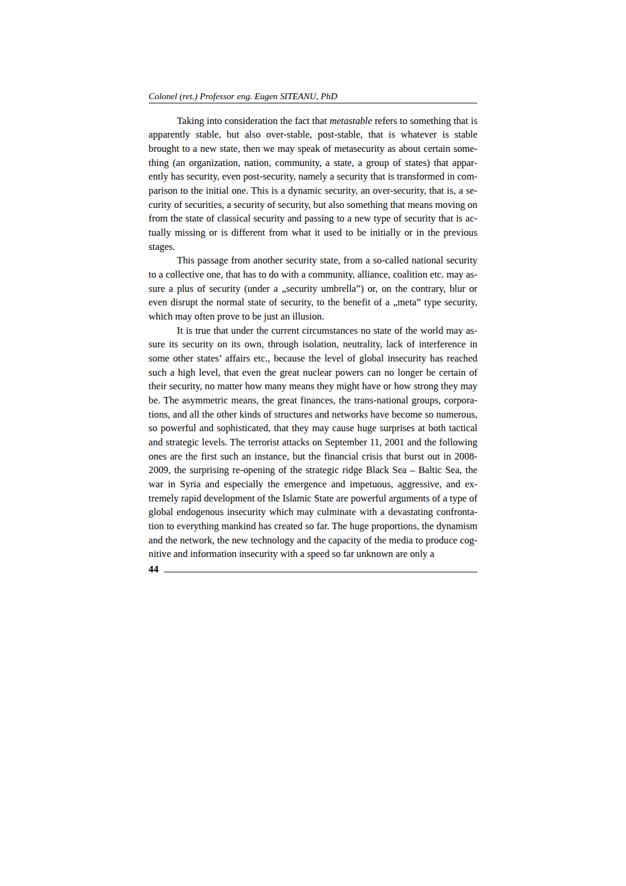Colonel (ret.) Professor eng. Eugen SITEANU, PhD
Taking into consideration the fact that metastable refers to something that is apparently stable, but also over-stable, post-stable, that is whatever is stable brought to a new state, then we may speak of metasecurity as about certain something (an organization, nation, community, a state, a group of states) that apparently has security, even post-security, namely a security that is transformed in comparison to the initial one. This is a dynamic security, an over-security, that is, a security of securities, a security of security, but also something that means moving on from the state of classical security and passing to a new type of security that is actually missing or is different from what it used to be initially or in the previous stages.
This passage from another security state, from a so-called national security to a collective one, that has to do with a community, alliance, coalition etc. may assure a plus of security (under a „security umbrella”) or, on the contrary, blur or even disrupt the normal state of security, to the benefit of a „meta” type security, which may often prove to be just an illusion.
It is true that under the current circumstances no state of the world may assure its security on its own, through isolation, neutrality, lack of interference in some other states’ affairs etc., because the level of global insecurity has reached such a high level, that even the great nuclear powers can no longer be certain of their security, no matter how many means they might have or how strong they may be. The asymmetric means, the great finances, the trans-national groups, corporations, and all the other kinds of structures and networks have become so numerous, so powerful and sophisticated, that they may cause huge surprises at both tactical and strategic levels. The terrorist attacks on September 11, 2001 and the following ones are the first such an instance, but the financial crisis that burst out in 2008-2009, the surprising re-opening of the strategic ridge Black Sea – Baltic Sea, the war in Syria and especially the emergence and impetuous, aggressive, and extremely rapid development of the Islamic State are powerful arguments of a type of global endogenous insecurity which may culminate with a devastating confrontation to everything mankind has created so far. The huge proportions, the dynamism and the network, the new technology and the capacity of the media to produce cognitive and information insecurity with a speed so far unknown are only a
44